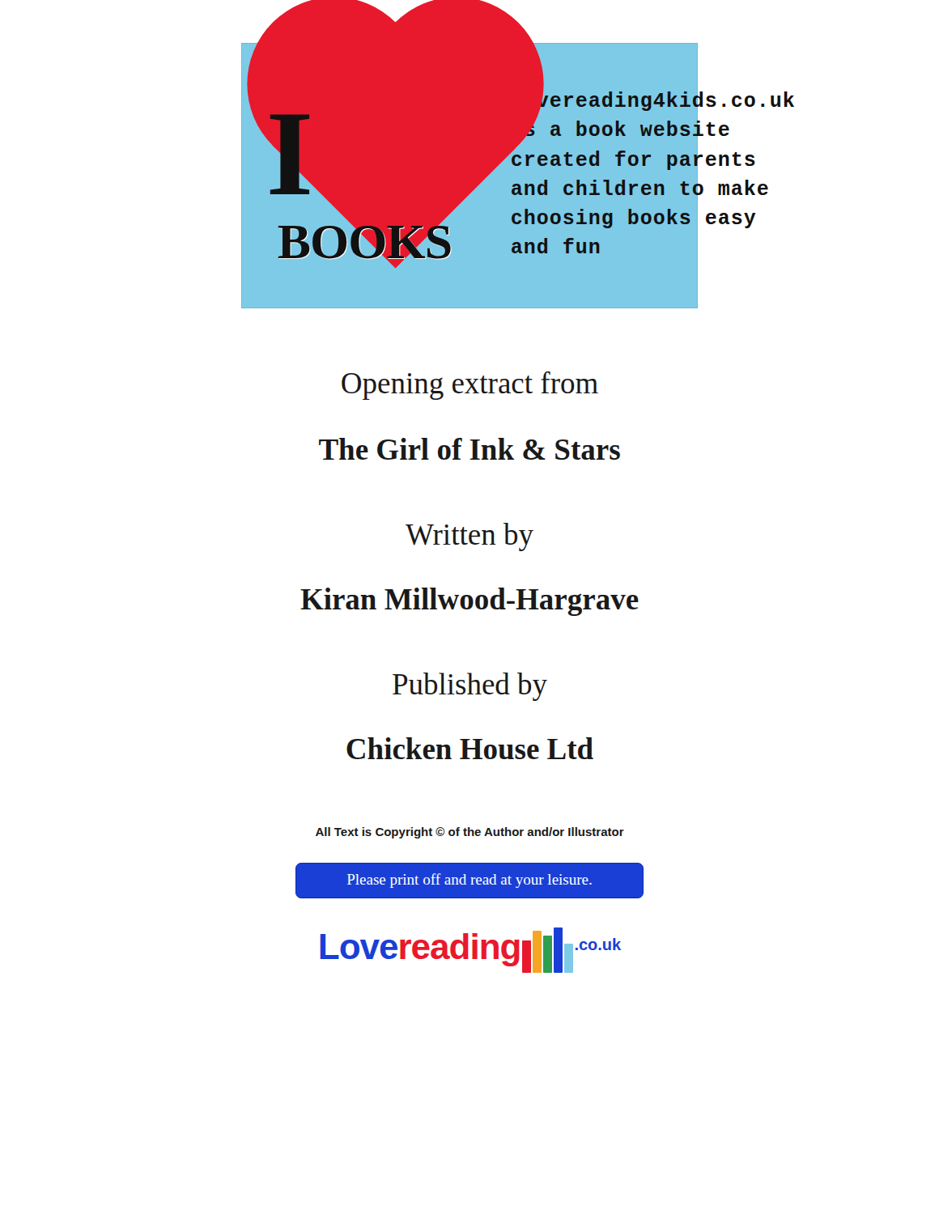I
BOOKS
Lovereading4kids.co.uk is a book website created for parents and children to make choosing books easy and fun
Opening extract from
The Girl of Ink & Stars
Written by
Kiran Millwood-Hargrave
Published by
Chicken House Ltd
All Text is Copyright © of the Author and/or Illustrator
Please print off and read at your leisure.
Lovereading .co.uk